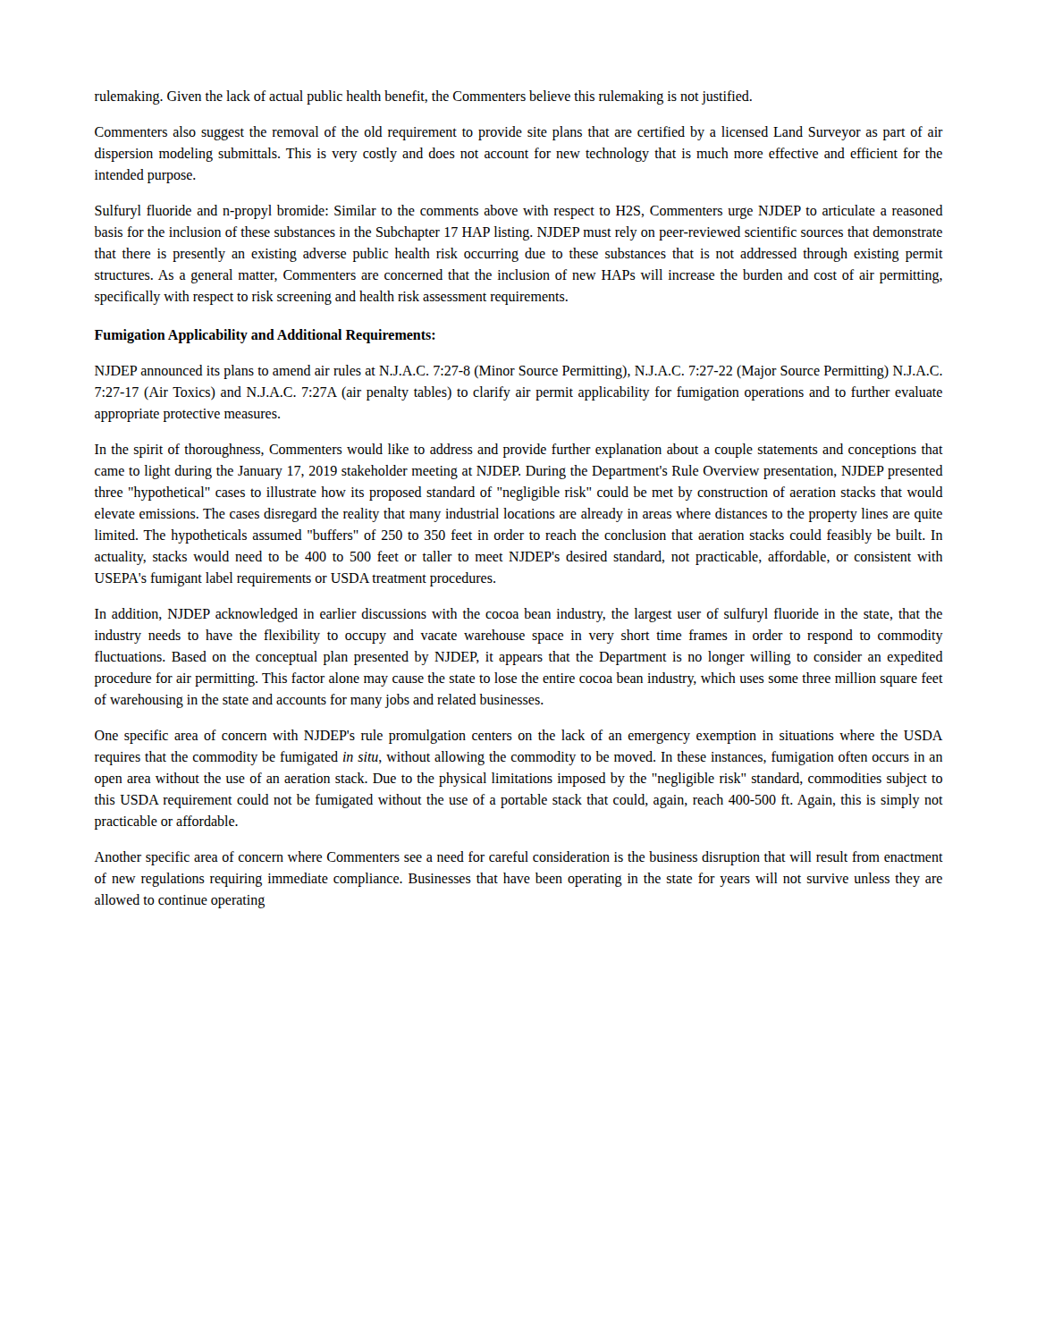rulemaking. Given the lack of actual public health benefit, the Commenters believe this rulemaking is not justified.
Commenters also suggest the removal of the old requirement to provide site plans that are certified by a licensed Land Surveyor as part of air dispersion modeling submittals. This is very costly and does not account for new technology that is much more effective and efficient for the intended purpose.
Sulfuryl fluoride and n-propyl bromide: Similar to the comments above with respect to H2S, Commenters urge NJDEP to articulate a reasoned basis for the inclusion of these substances in the Subchapter 17 HAP listing. NJDEP must rely on peer-reviewed scientific sources that demonstrate that there is presently an existing adverse public health risk occurring due to these substances that is not addressed through existing permit structures. As a general matter, Commenters are concerned that the inclusion of new HAPs will increase the burden and cost of air permitting, specifically with respect to risk screening and health risk assessment requirements.
Fumigation Applicability and Additional Requirements:
NJDEP announced its plans to amend air rules at N.J.A.C. 7:27-8 (Minor Source Permitting), N.J.A.C. 7:27-22 (Major Source Permitting) N.J.A.C. 7:27-17 (Air Toxics) and N.J.A.C. 7:27A (air penalty tables) to clarify air permit applicability for fumigation operations and to further evaluate appropriate protective measures.
In the spirit of thoroughness, Commenters would like to address and provide further explanation about a couple statements and conceptions that came to light during the January 17, 2019 stakeholder meeting at NJDEP. During the Department's Rule Overview presentation, NJDEP presented three "hypothetical" cases to illustrate how its proposed standard of "negligible risk" could be met by construction of aeration stacks that would elevate emissions. The cases disregard the reality that many industrial locations are already in areas where distances to the property lines are quite limited. The hypotheticals assumed "buffers" of 250 to 350 feet in order to reach the conclusion that aeration stacks could feasibly be built. In actuality, stacks would need to be 400 to 500 feet or taller to meet NJDEP's desired standard, not practicable, affordable, or consistent with USEPA's fumigant label requirements or USDA treatment procedures.
In addition, NJDEP acknowledged in earlier discussions with the cocoa bean industry, the largest user of sulfuryl fluoride in the state, that the industry needs to have the flexibility to occupy and vacate warehouse space in very short time frames in order to respond to commodity fluctuations. Based on the conceptual plan presented by NJDEP, it appears that the Department is no longer willing to consider an expedited procedure for air permitting. This factor alone may cause the state to lose the entire cocoa bean industry, which uses some three million square feet of warehousing in the state and accounts for many jobs and related businesses.
One specific area of concern with NJDEP's rule promulgation centers on the lack of an emergency exemption in situations where the USDA requires that the commodity be fumigated in situ, without allowing the commodity to be moved. In these instances, fumigation often occurs in an open area without the use of an aeration stack. Due to the physical limitations imposed by the "negligible risk" standard, commodities subject to this USDA requirement could not be fumigated without the use of a portable stack that could, again, reach 400-500 ft. Again, this is simply not practicable or affordable.
Another specific area of concern where Commenters see a need for careful consideration is the business disruption that will result from enactment of new regulations requiring immediate compliance. Businesses that have been operating in the state for years will not survive unless they are allowed to continue operating